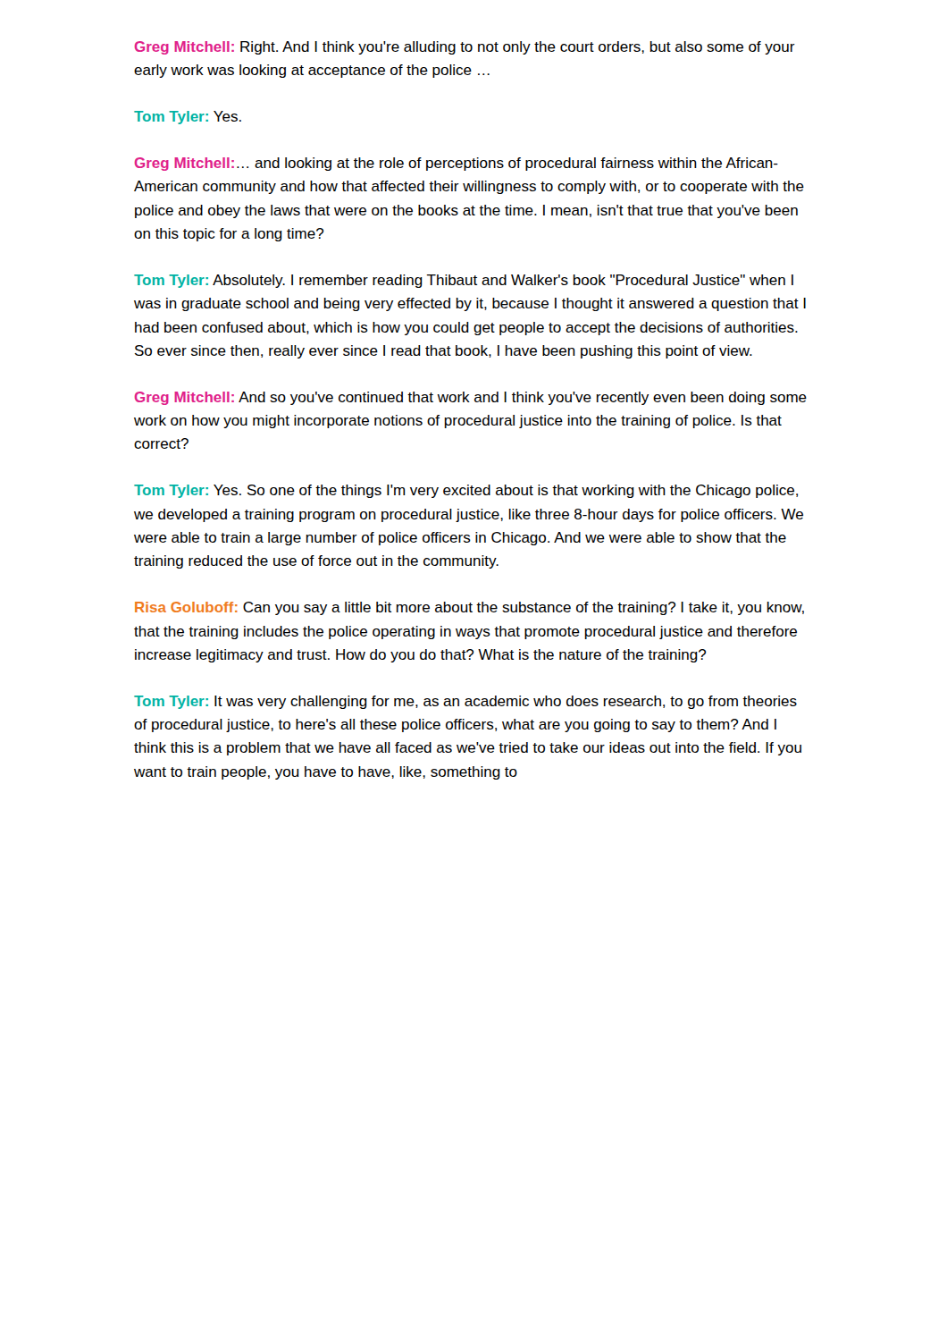Greg Mitchell: Right. And I think you're alluding to not only the court orders, but also some of your early work was looking at acceptance of the police …
Tom Tyler: Yes.
Greg Mitchell:… and looking at the role of perceptions of procedural fairness within the African-American community and how that affected their willingness to comply with, or to cooperate with the police and obey the laws that were on the books at the time. I mean, isn't that true that you've been on this topic for a long time?
Tom Tyler: Absolutely. I remember reading Thibaut and Walker's book "Procedural Justice" when I was in graduate school and being very effected by it, because I thought it answered a question that I had been confused about, which is how you could get people to accept the decisions of authorities. So ever since then, really ever since I read that book, I have been pushing this point of view.
Greg Mitchell: And so you've continued that work and I think you've recently even been doing some work on how you might incorporate notions of procedural justice into the training of police. Is that correct?
Tom Tyler: Yes. So one of the things I'm very excited about is that working with the Chicago police, we developed a training program on procedural justice, like three 8-hour days for police officers. We were able to train a large number of police officers in Chicago. And we were able to show that the training reduced the use of force out in the community.
Risa Goluboff: Can you say a little bit more about the substance of the training? I take it, you know, that the training includes the police operating in ways that promote procedural justice and therefore increase legitimacy and trust. How do you do that? What is the nature of the training?
Tom Tyler: It was very challenging for me, as an academic who does research, to go from theories of procedural justice, to here's all these police officers, what are you going to say to them? And I think this is a problem that we have all faced as we've tried to take our ideas out into the field. If you want to train people, you have to have, like, something to